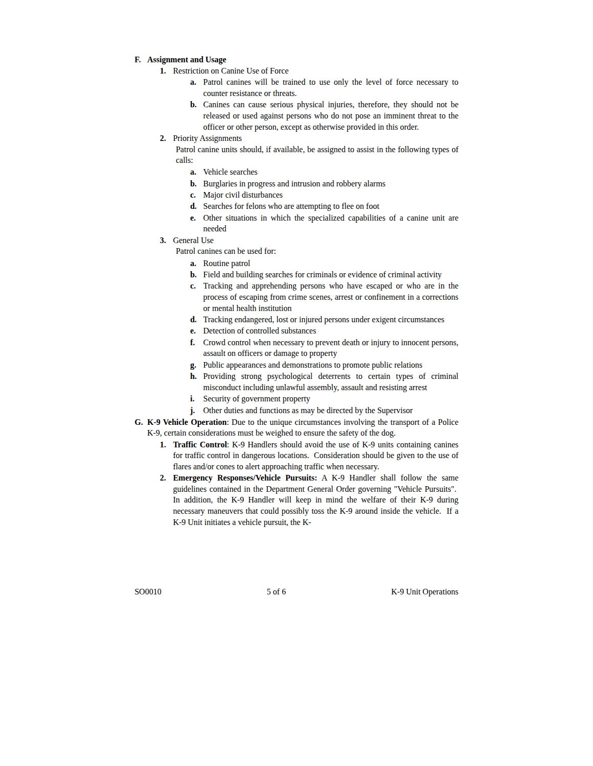F. Assignment and Usage
1. Restriction on Canine Use of Force
a.
Patrol canines will be trained to use only the level of force necessary to counter resistance or threats.
b.
Canines can cause serious physical injuries, therefore, they should not be released or used against persons who do not pose an imminent threat to the officer or other person, except as otherwise provided in this order.
2. Priority Assignments
Patrol canine units should, if available, be assigned to assist in the following types of calls:
a. Vehicle searches
b. Burglaries in progress and intrusion and robbery alarms
c. Major civil disturbances
d. Searches for felons who are attempting to flee on foot
e.
Other situations in which the specialized capabilities of a canine unit are needed
3. General Use
Patrol canines can be used for:
a. Routine patrol
b.
Field and building searches for criminals or evidence of criminal activity
c.
Tracking and apprehending persons who have escaped or who are in the process of escaping from crime scenes, arrest or confinement in a corrections or mental health institution
d.
Tracking endangered, lost or injured persons under exigent circumstances
e. Detection of controlled substances
f.
Crowd control when necessary to prevent death or injury to innocent persons, assault on officers or damage to property
g.
Public appearances and demonstrations to promote public relations
h.
Providing strong psychological deterrents to certain types of criminal misconduct including unlawful assembly, assault and resisting arrest
i. Security of government property
j. Other duties and functions as may be directed by the Supervisor
G.
K-9 Vehicle Operation: Due to the unique circumstances involving the transport of a Police K-9, certain considerations must be weighed to ensure the safety of the dog.
1.
Traffic Control: K-9 Handlers should avoid the use of K-9 units containing canines for traffic control in dangerous locations. Consideration should be given to the use of flares and/or cones to alert approaching traffic when necessary.
2.
Emergency Responses/Vehicle Pursuits: A K-9 Handler shall follow the same guidelines contained in the Department General Order governing "Vehicle Pursuits". In addition, the K-9 Handler will keep in mind the welfare of their K-9 during necessary maneuvers that could possibly toss the K-9 around inside the vehicle. If a K-9 Unit initiates a vehicle pursuit, the K-
SO0010
5 of 6
K-9 Unit Operations